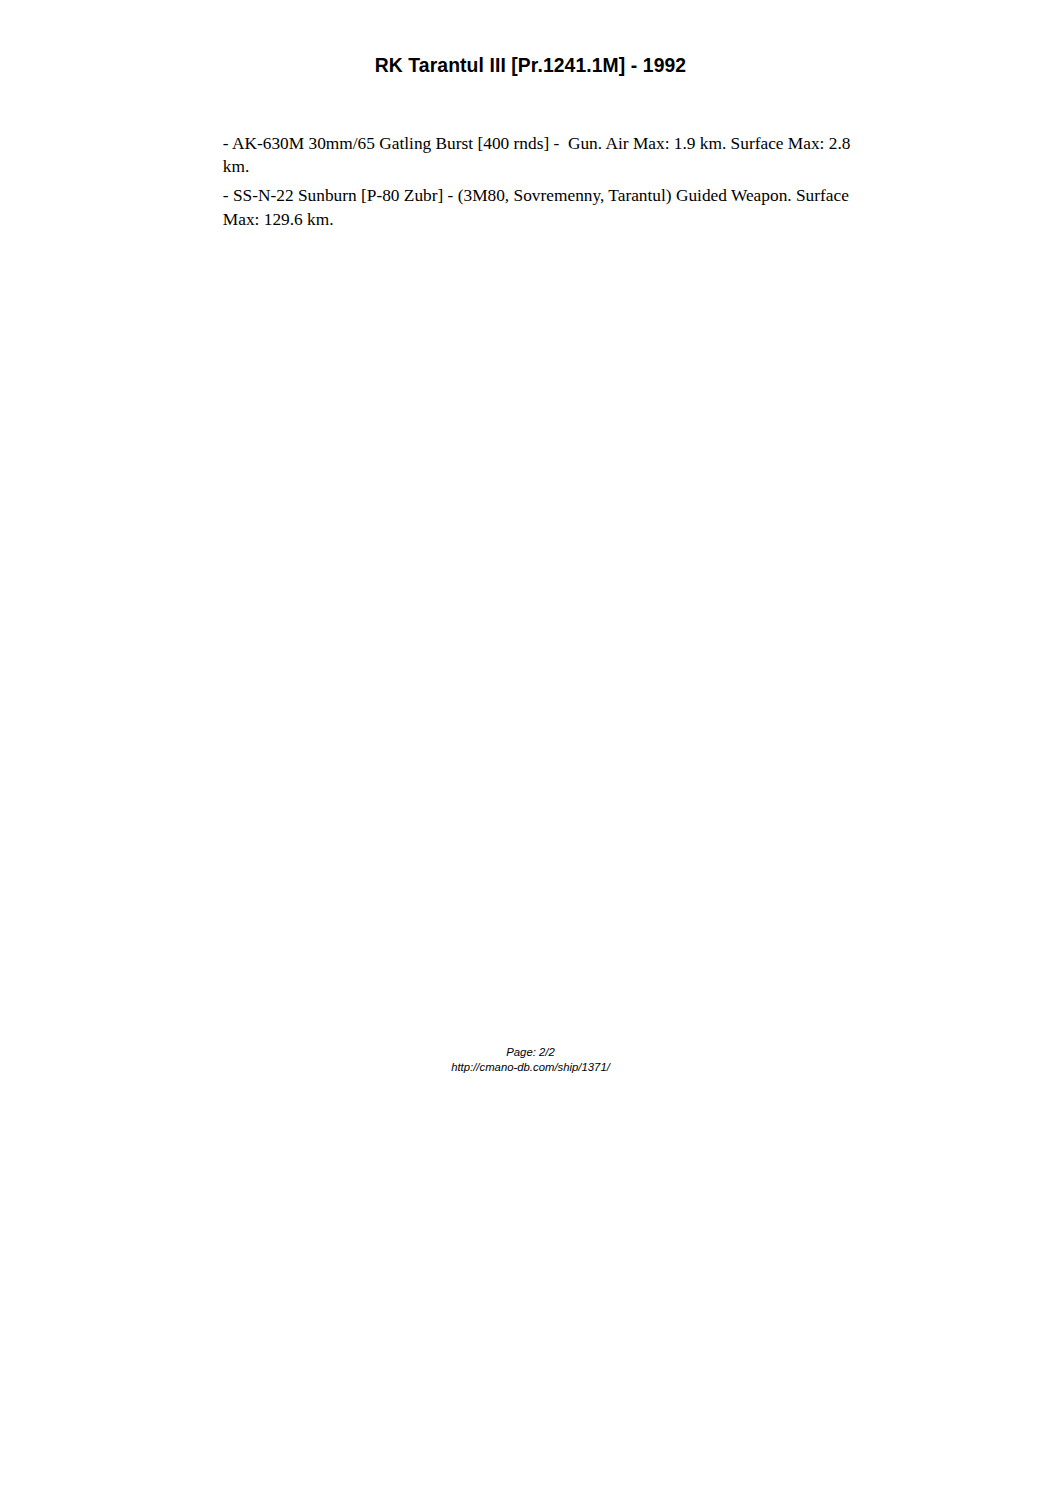RK Tarantul III [Pr.1241.1M] - 1992
AK-630M 30mm/65 Gatling Burst [400 rnds] - Gun. Air Max: 1.9 km. Surface Max: 2.8 km.
SS-N-22 Sunburn [P-80 Zubr] - (3M80, Sovremenny, Tarantul) Guided Weapon. Surface Max: 129.6 km.
Page: 2/2
http://cmano-db.com/ship/1371/